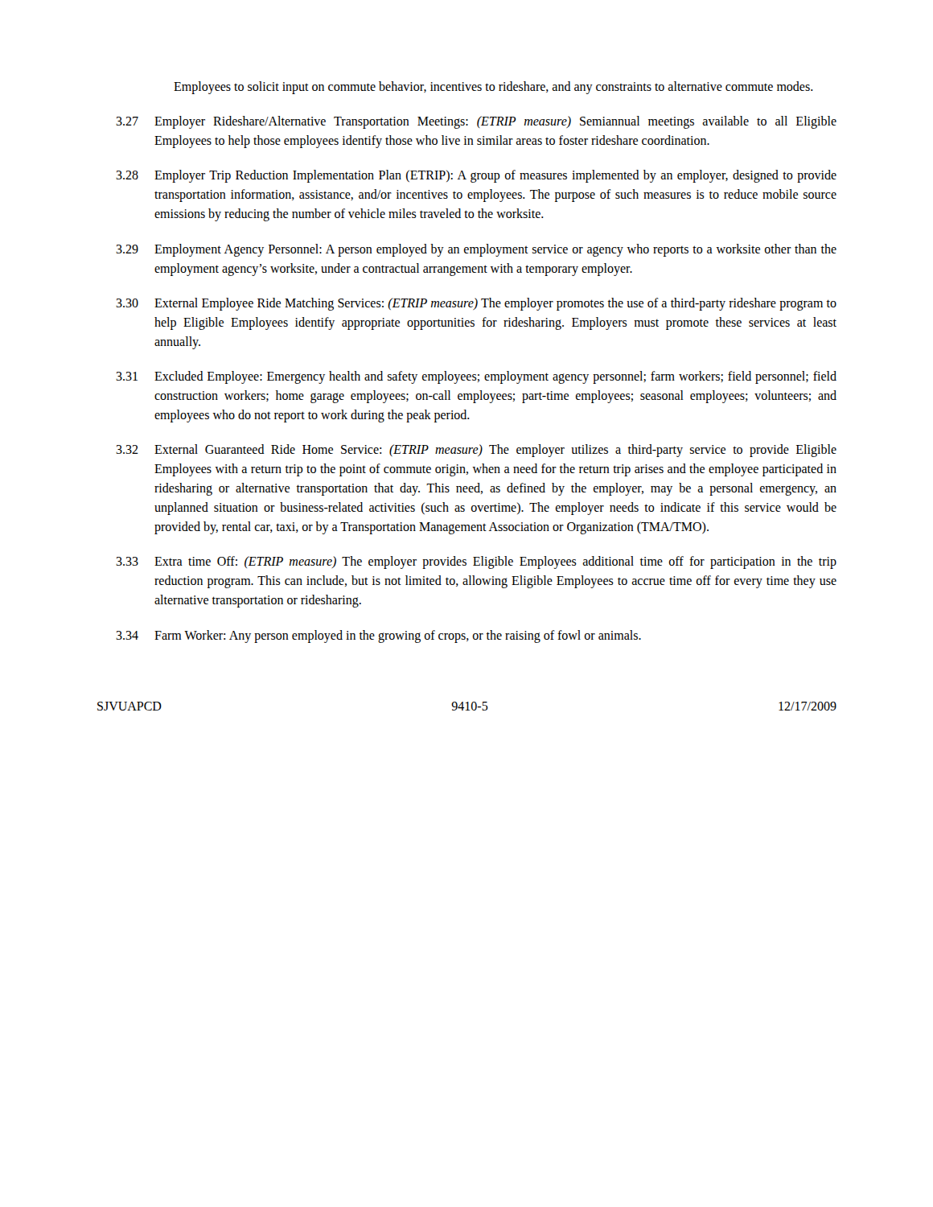Employees to solicit input on commute behavior, incentives to rideshare, and any constraints to alternative commute modes.
3.27
Employer Rideshare/Alternative Transportation Meetings: (ETRIP measure) Semiannual meetings available to all Eligible Employees to help those employees identify those who live in similar areas to foster rideshare coordination.
3.28
Employer Trip Reduction Implementation Plan (ETRIP): A group of measures implemented by an employer, designed to provide transportation information, assistance, and/or incentives to employees. The purpose of such measures is to reduce mobile source emissions by reducing the number of vehicle miles traveled to the worksite.
3.29
Employment Agency Personnel: A person employed by an employment service or agency who reports to a worksite other than the employment agency’s worksite, under a contractual arrangement with a temporary employer.
3.30
External Employee Ride Matching Services: (ETRIP measure) The employer promotes the use of a third-party rideshare program to help Eligible Employees identify appropriate opportunities for ridesharing. Employers must promote these services at least annually.
3.31
Excluded Employee: Emergency health and safety employees; employment agency personnel; farm workers; field personnel; field construction workers; home garage employees; on-call employees; part-time employees; seasonal employees; volunteers; and employees who do not report to work during the peak period.
3.32
External Guaranteed Ride Home Service: (ETRIP measure) The employer utilizes a third-party service to provide Eligible Employees with a return trip to the point of commute origin, when a need for the return trip arises and the employee participated in ridesharing or alternative transportation that day. This need, as defined by the employer, may be a personal emergency, an unplanned situation or business-related activities (such as overtime). The employer needs to indicate if this service would be provided by, rental car, taxi, or by a Transportation Management Association or Organization (TMA/TMO).
3.33
Extra time Off: (ETRIP measure) The employer provides Eligible Employees additional time off for participation in the trip reduction program. This can include, but is not limited to, allowing Eligible Employees to accrue time off for every time they use alternative transportation or ridesharing.
3.34
Farm Worker: Any person employed in the growing of crops, or the raising of fowl or animals.
SJVUAPCD
9410-5
12/17/2009